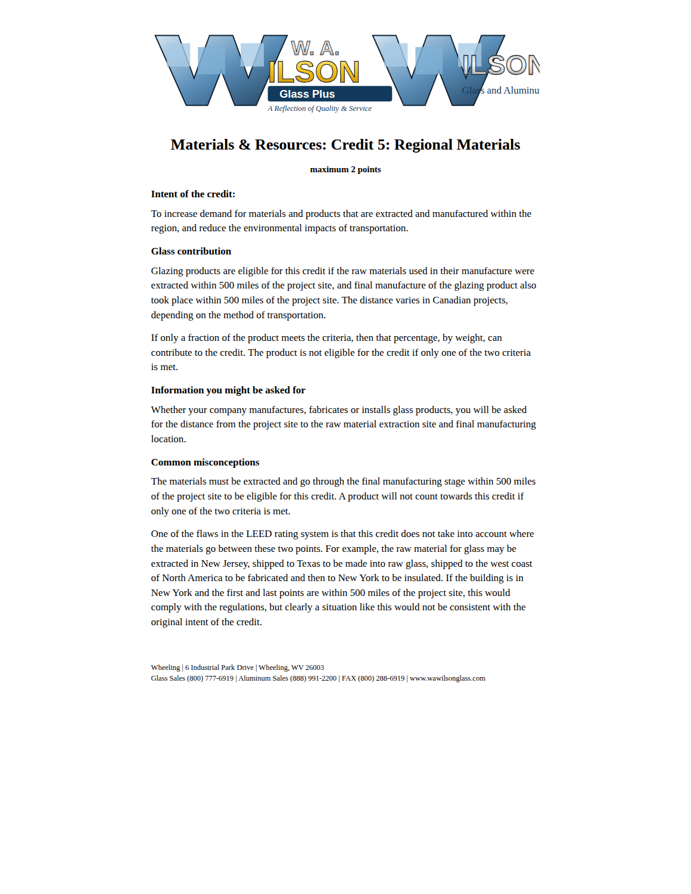Materials & Resources: Credit 5: Regional Materials
maximum 2 points
Intent of the credit:
To increase demand for materials and products that are extracted and manufactured within the region, and reduce the environmental impacts of transportation.
Glass contribution
Glazing products are eligible for this credit if the raw materials used in their manufacture were extracted within 500 miles of the project site, and final manufacture of the glazing product also took place within 500 miles of the project site. The distance varies in Canadian projects, depending on the method of transportation.
If only a fraction of the product meets the criteria, then that percentage, by weight, can contribute to the credit. The product is not eligible for the credit if only one of the two criteria is met.
Information you might be asked for
Whether your company manufactures, fabricates or installs glass products, you will be asked for the distance from the project site to the raw material extraction site and final manufacturing location.
Common misconceptions
The materials must be extracted and go through the final manufacturing stage within 500 miles of the project site to be eligible for this credit. A product will not count towards this credit if only one of the two criteria is met.
One of the flaws in the LEED rating system is that this credit does not take into account where the materials go between these two points. For example, the raw material for glass may be extracted in New Jersey, shipped to Texas to be made into raw glass, shipped to the west coast of North America to be fabricated and then to New York to be insulated. If the building is in New York and the first and last points are within 500 miles of the project site, this would comply with the regulations, but clearly a situation like this would not be consistent with the original intent of the credit.
Wheeling | 6 Industrial Park Drive | Wheeling, WV 26003
Glass Sales (800) 777-6919 | Aluminum Sales (888) 991-2200 | FAX (800) 288-6919 | www.wawilsonglass.com